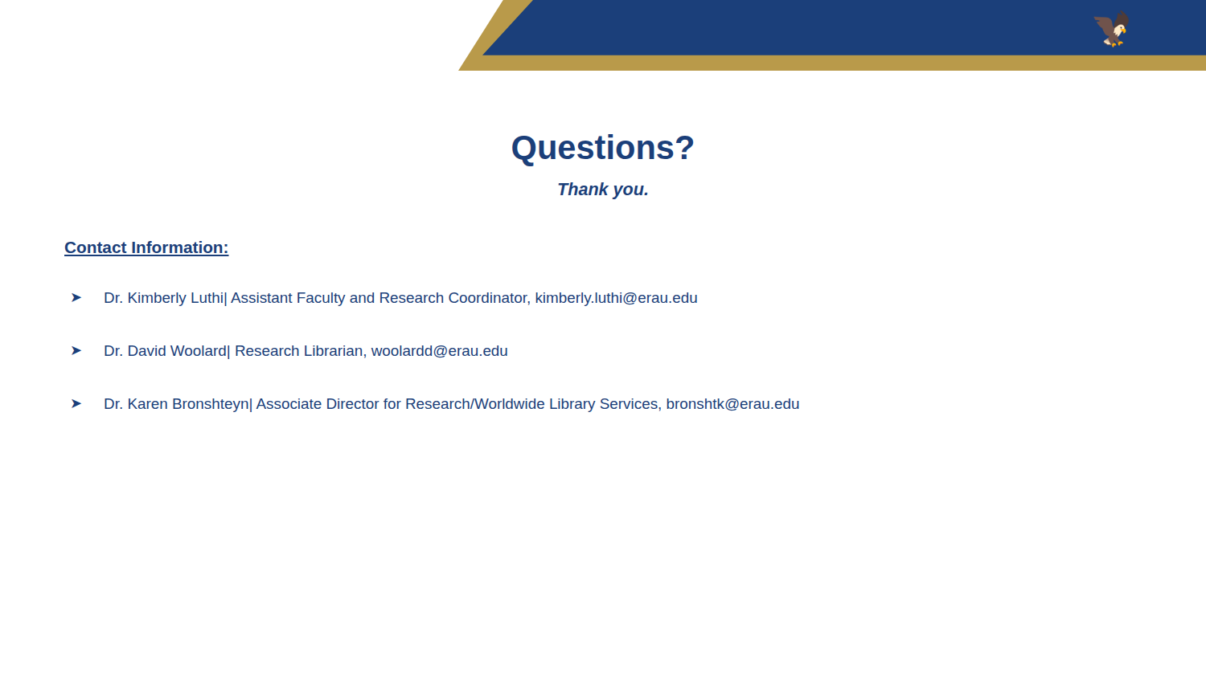🦅
Questions?
Thank you.
Contact Information:
Dr. Kimberly Luthi| Assistant Faculty and Research Coordinator, kimberly.luthi@erau.edu
Dr. David Woolard| Research Librarian, woolardd@erau.edu
Dr. Karen Bronshteyn| Associate Director for Research/Worldwide Library Services, bronshtk@erau.edu